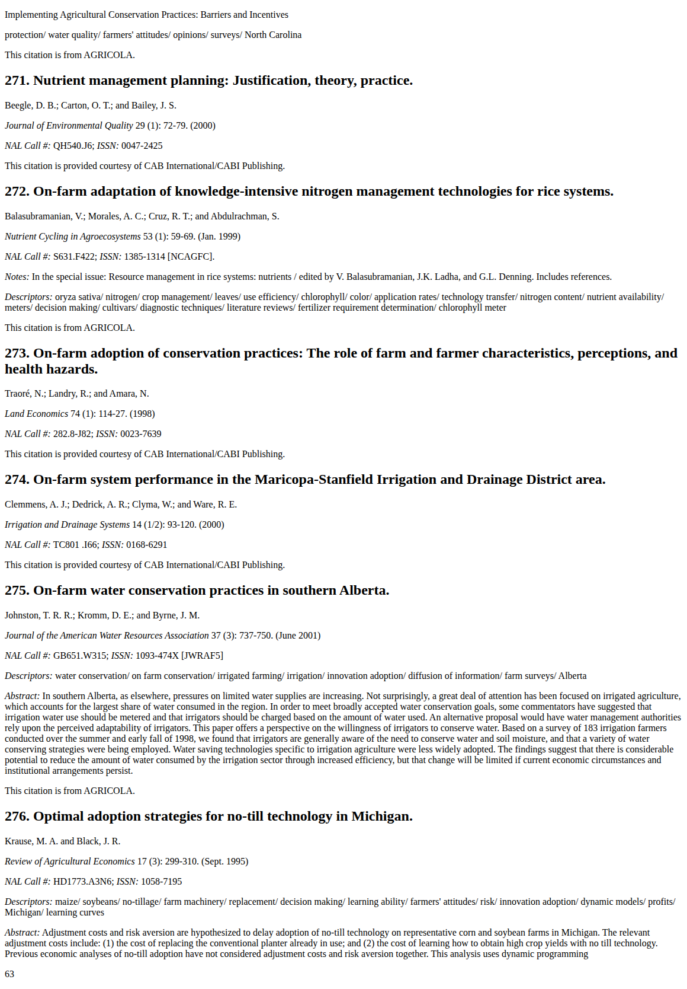Implementing Agricultural Conservation Practices: Barriers and Incentives
protection/ water quality/ farmers' attitudes/ opinions/ surveys/ North Carolina
This citation is from AGRICOLA.
271. Nutrient management planning: Justification, theory, practice.
Beegle, D. B.; Carton, O. T.; and Bailey, J. S.
Journal of Environmental Quality 29 (1): 72-79. (2000)
NAL Call #: QH540.J6; ISSN: 0047-2425
This citation is provided courtesy of CAB International/CABI Publishing.
272. On-farm adaptation of knowledge-intensive nitrogen management technologies for rice systems.
Balasubramanian, V.; Morales, A. C.; Cruz, R. T.; and Abdulrachman, S.
Nutrient Cycling in Agroecosystems 53 (1): 59-69. (Jan. 1999)
NAL Call #: S631.F422; ISSN: 1385-1314 [NCAGFC].
Notes: In the special issue: Resource management in rice systems: nutrients / edited by V. Balasubramanian, J.K. Ladha, and G.L. Denning. Includes references.
Descriptors: oryza sativa/ nitrogen/ crop management/ leaves/ use efficiency/ chlorophyll/ color/ application rates/ technology transfer/ nitrogen content/ nutrient availability/ meters/ decision making/ cultivars/ diagnostic techniques/ literature reviews/ fertilizer requirement determination/ chlorophyll meter
This citation is from AGRICOLA.
273. On-farm adoption of conservation practices: The role of farm and farmer characteristics, perceptions, and health hazards.
Traoré, N.; Landry, R.; and Amara, N.
Land Economics 74 (1): 114-27. (1998)
NAL Call #: 282.8-J82; ISSN: 0023-7639
This citation is provided courtesy of CAB International/CABI Publishing.
274. On-farm system performance in the Maricopa-Stanfield Irrigation and Drainage District area.
Clemmens, A. J.; Dedrick, A. R.; Clyma, W.; and Ware, R. E.
Irrigation and Drainage Systems 14 (1/2): 93-120. (2000)
NAL Call #: TC801 .I66; ISSN: 0168-6291
This citation is provided courtesy of CAB International/CABI Publishing.
275. On-farm water conservation practices in southern Alberta.
Johnston, T. R. R.; Kromm, D. E.; and Byrne, J. M.
Journal of the American Water Resources Association 37 (3): 737-750. (June 2001)
NAL Call #: GB651.W315; ISSN: 1093-474X [JWRAF5]
Descriptors: water conservation/ on farm conservation/ irrigated farming/ irrigation/ innovation adoption/ diffusion of information/ farm surveys/ Alberta
Abstract: In southern Alberta, as elsewhere, pressures on limited water supplies are increasing. Not surprisingly, a great deal of attention has been focused on irrigated agriculture, which accounts for the largest share of water consumed in the region. In order to meet broadly accepted water conservation goals, some commentators have suggested that irrigation water use should be metered and that irrigators should be charged based on the amount of water used. An alternative proposal would have water management authorities rely upon the perceived adaptability of irrigators. This paper offers a perspective on the willingness of irrigators to conserve water. Based on a survey of 183 irrigation farmers conducted over the summer and early fall of 1998, we found that irrigators are generally aware of the need to conserve water and soil moisture, and that a variety of water conserving strategies were being employed. Water saving technologies specific to irrigation agriculture were less widely adopted. The findings suggest that there is considerable potential to reduce the amount of water consumed by the irrigation sector through increased efficiency, but that change will be limited if current economic circumstances and institutional arrangements persist.
This citation is from AGRICOLA.
276. Optimal adoption strategies for no-till technology in Michigan.
Krause, M. A. and Black, J. R.
Review of Agricultural Economics 17 (3): 299-310. (Sept. 1995)
NAL Call #: HD1773.A3N6; ISSN: 1058-7195
Descriptors: maize/ soybeans/ no-tillage/ farm machinery/ replacement/ decision making/ learning ability/ farmers' attitudes/ risk/ innovation adoption/ dynamic models/ profits/ Michigan/ learning curves
Abstract: Adjustment costs and risk aversion are hypothesized to delay adoption of no-till technology on representative corn and soybean farms in Michigan. The relevant adjustment costs include: (1) the cost of replacing the conventional planter already in use; and (2) the cost of learning how to obtain high crop yields with no till technology. Previous economic analyses of no-till adoption have not considered adjustment costs and risk aversion together. This analysis uses dynamic programming
63